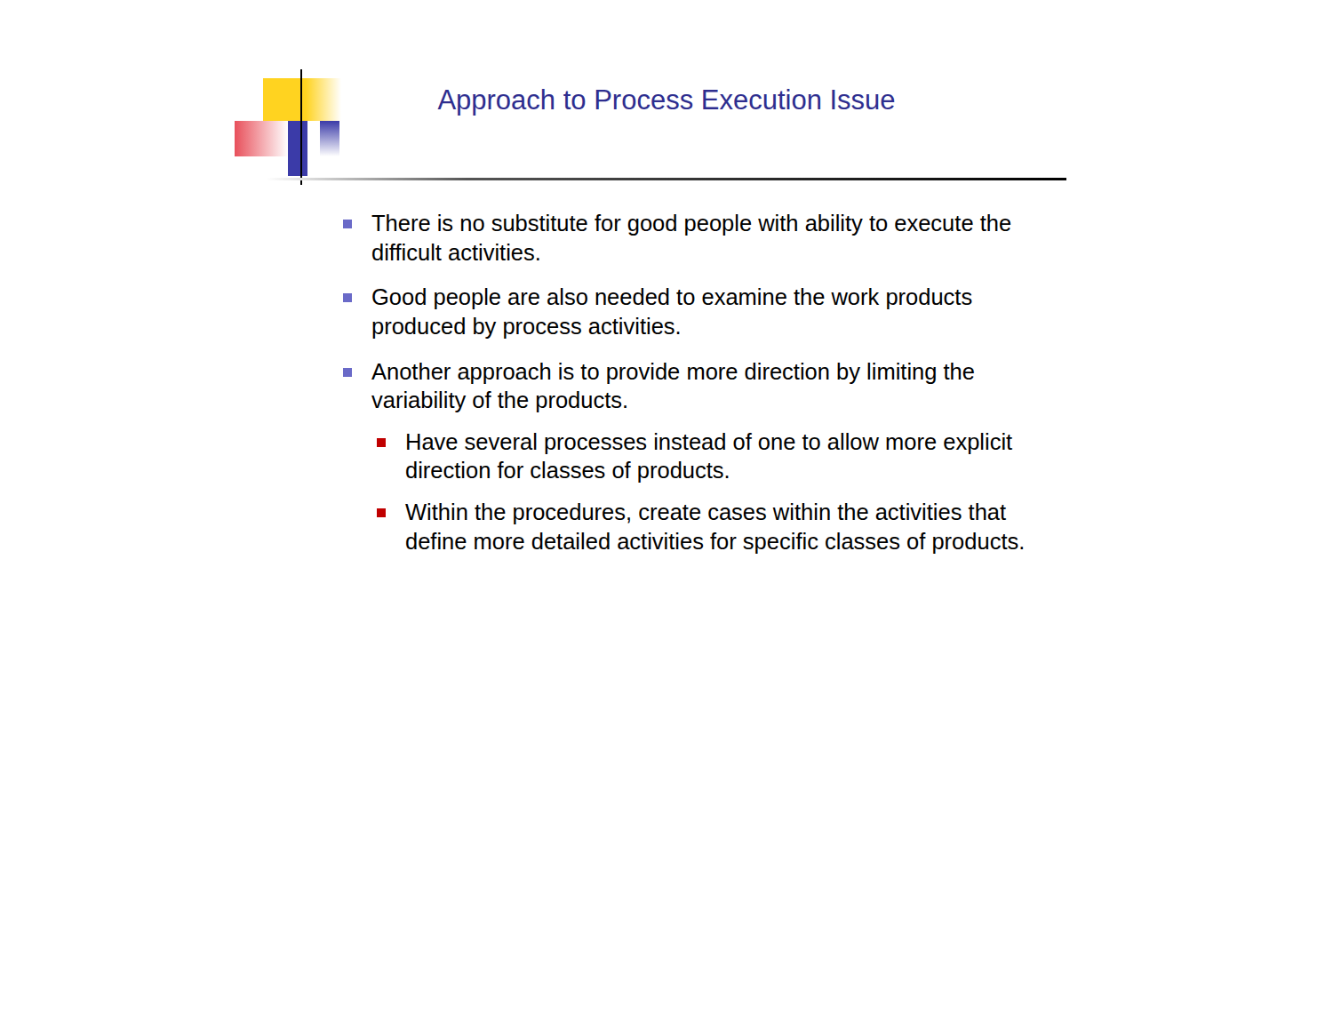Approach to Process Execution Issue
There is no substitute for good people with ability to execute the difficult activities.
Good people are also needed to examine the work products produced by process activities.
Another approach is to provide more direction by limiting the variability of the products.
Have several processes instead of one to allow more explicit direction for classes of products.
Within the procedures, create cases within the activities that define more detailed activities for specific classes of products.